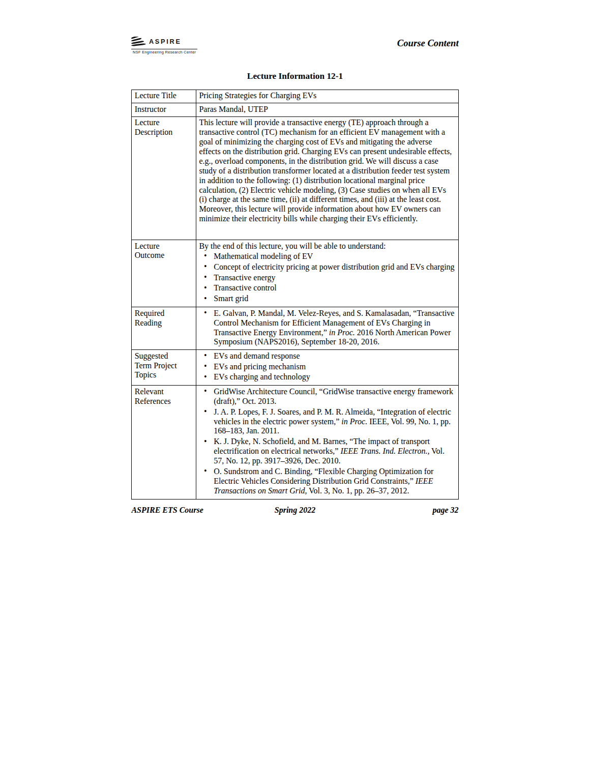ASPIRE
NSF Engineering Research Center
Course Content
Lecture Information 12-1
| Lecture Title | Pricing Strategies for Charging EVs |
| Instructor | Paras Mandal, UTEP |
| Lecture Description | This lecture will provide a transactive energy (TE) approach through a transactive control (TC) mechanism for an efficient EV management with a goal of minimizing the charging cost of EVs and mitigating the adverse effects on the distribution grid. Charging EVs can present undesirable effects, e.g., overload components, in the distribution grid. We will discuss a case study of a distribution transformer located at a distribution feeder test system in addition to the following: (1) distribution locational marginal price calculation, (2) Electric vehicle modeling, (3) Case studies on when all EVs (i) charge at the same time, (ii) at different times, and (iii) at the least cost. Moreover, this lecture will provide information about how EV owners can minimize their electricity bills while charging their EVs efficiently. |
| Lecture Outcome | By the end of this lecture, you will be able to understand: Mathematical modeling of EV Concept of electricity pricing at power distribution grid and EVs charging Transactive energy Transactive control Smart grid |
| Required Reading | E. Galvan, P. Mandal, M. Velez-Reyes, and S. Kamalasadan, “Transactive Control Mechanism for Efficient Management of EVs Charging in Transactive Energy Environment,” in Proc. 2016 North American Power Symposium (NAPS2016), September 18-20, 2016. |
| Suggested Term Project Topics | EVs and demand response EVs and pricing mechanism EVs charging and technology |
| Relevant References | GridWise Architecture Council, “GridWise transactive energy framework (draft),” Oct. 2013. J. A. P. Lopes, F. J. Soares, and P. M. R. Almeida, “Integration of electric vehicles in the electric power system,” in Proc. IEEE, Vol. 99, No. 1, pp. 168–183, Jan. 2011. K. J. Dyke, N. Schofield, and M. Barnes, “The impact of transport electrification on electrical networks,” IEEE Trans. Ind. Electron., Vol. 57, No. 12, pp. 3917–3926, Dec. 2010. O. Sundstrom and C. Binding, “Flexible Charging Optimization for Electric Vehicles Considering Distribution Grid Constraints,” IEEE Transactions on Smart Grid, Vol. 3, No. 1, pp. 26–37, 2012. |
ASPIRE ETS Course
Spring 2022
page 32